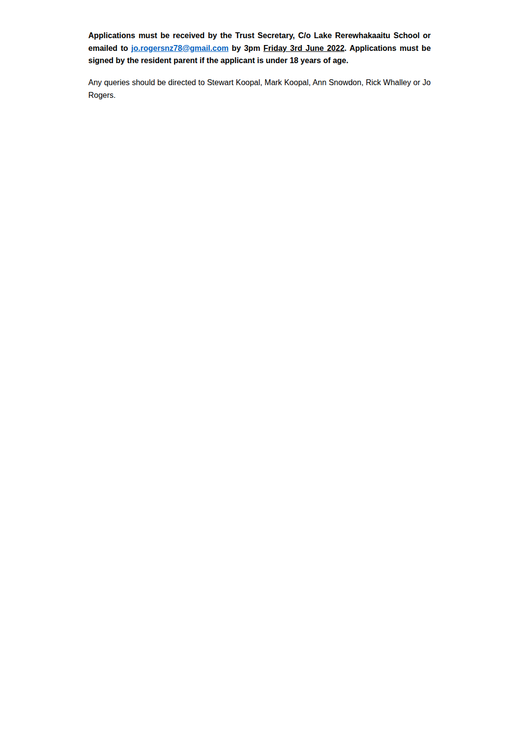Applications must be received by the Trust Secretary, C/o Lake Rerewhakaaitu School or emailed to jo.rogersnz78@gmail.com by 3pm Friday 3rd June 2022. Applications must be signed by the resident parent if the applicant is under 18 years of age.
Any queries should be directed to Stewart Koopal, Mark Koopal, Ann Snowdon, Rick Whalley or Jo Rogers.